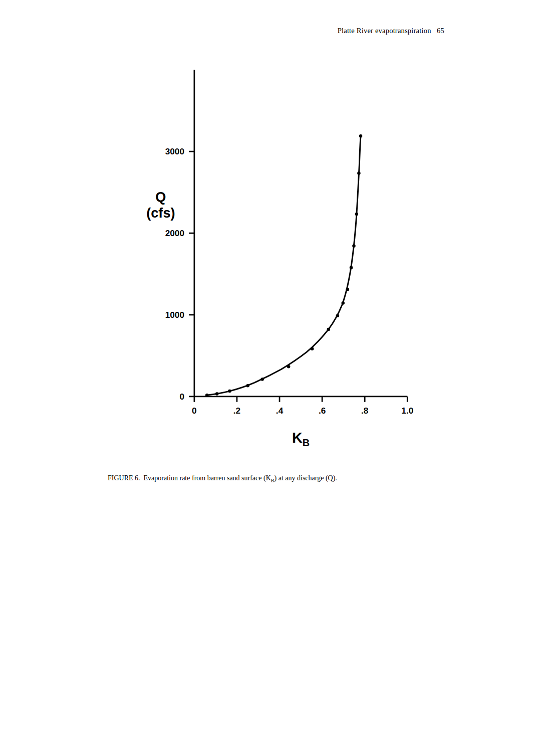Platte River evapotranspiration 65
Evaporation rate from barren sand surface (K sub B) at any discharge (Q) A line graph with discharge Q in cubic feet per second on the vertical axis from 0 to above 3000, and K sub B on the horizontal axis from 0 to 1.0. The curve rises slowly from near the origin and then steeply upward near K sub B of about 0.7 to 0.8. 0 1000 2000 3000 0 .2 .4 .6 .8 1.0 Q (cfs) KB
FIGURE 6. Evaporation rate from barren sand surface (KB) at any discharge (Q).